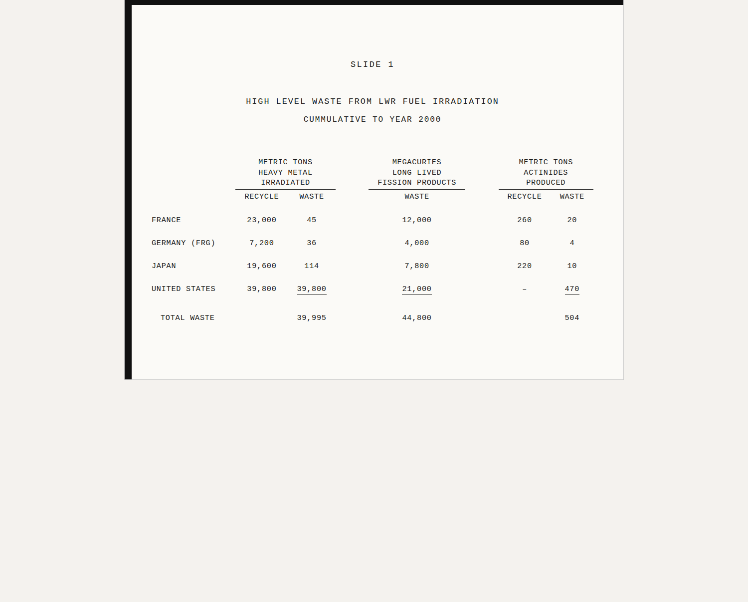SLIDE 1
HIGH LEVEL WASTE FROM LWR FUEL IRRADIATION
CUMMULATIVE TO YEAR 2000
| | METRIC TONS HEAVY METAL IRRADIATED | | MEGACURIES LONG LIVED FISSION PRODUCTS | | METRIC TONS ACTINIDES PRODUCED |
| --- | --- | --- | --- | --- | --- |
| | RECYCLE | WASTE | | WASTE | | RECYCLE | WASTE |
| FRANCE | 23,000 | 45 | | 12,000 | | 260 | 20 |
| GERMANY (FRG) | 7,200 | 36 | | 4,000 | | 80 | 4 |
| JAPAN | 19,600 | 114 | | 7,800 | | 220 | 10 |
| UNITED STATES | 39,800 | 39,800 | | 21,000 | | – | 470 |
| TOTAL WASTE | | 39,995 | | 44,800 | | | 504 |